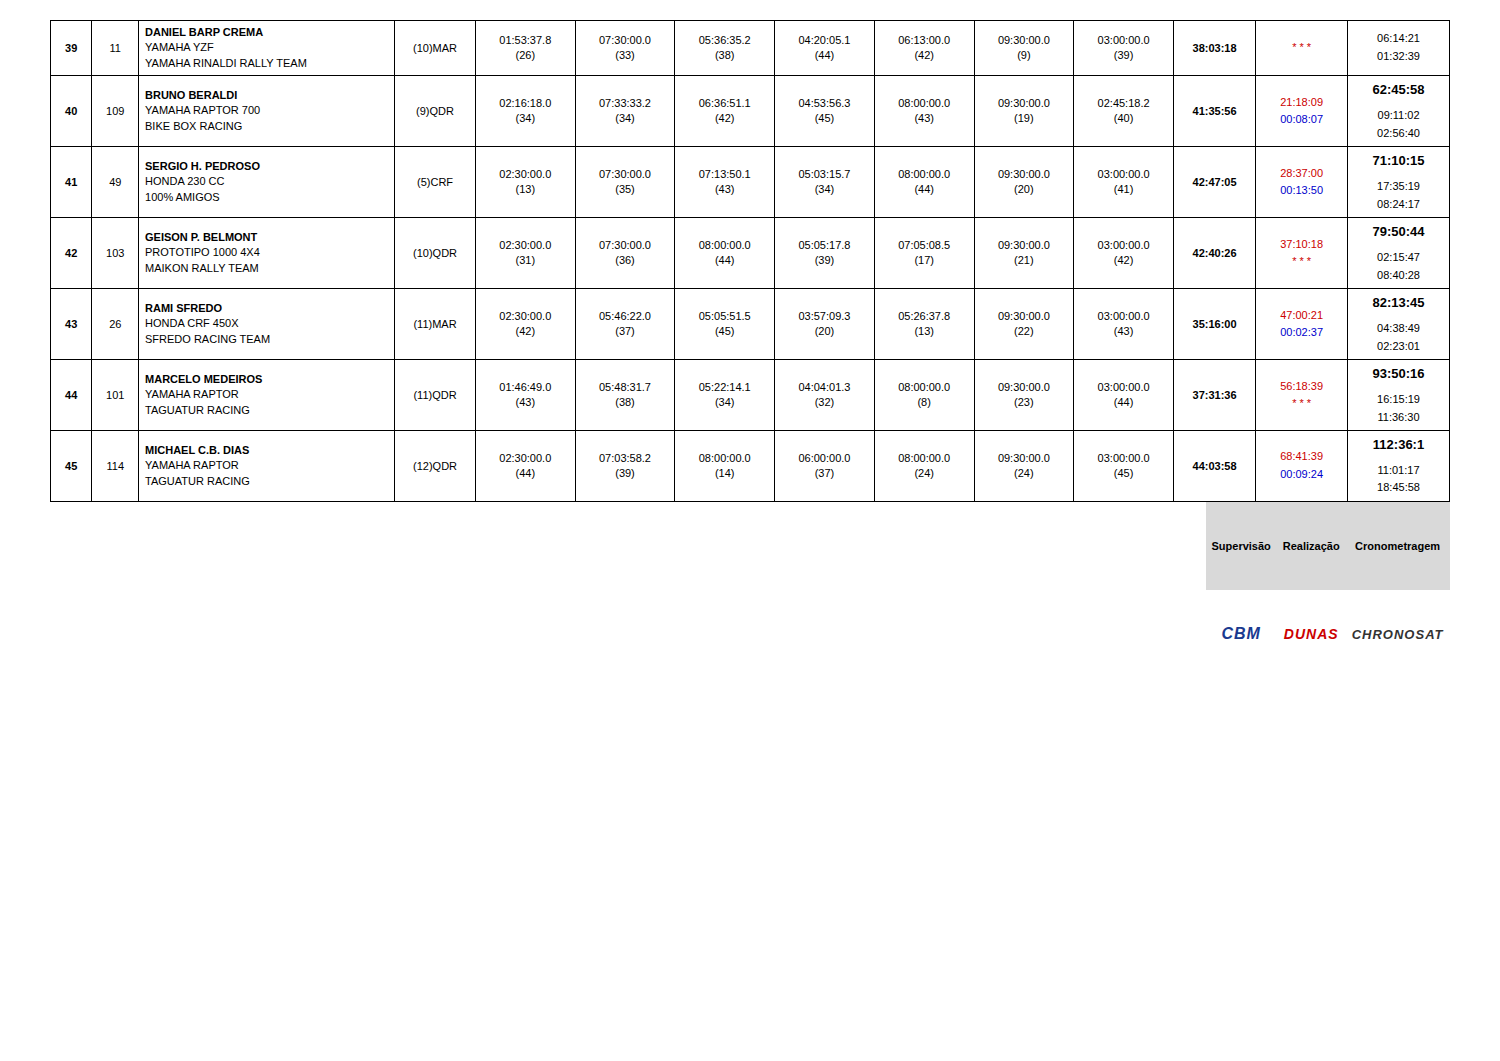| 39 | 11 | DANIEL BARP CREMA YAMAHA YZF YAMAHA RINALDI RALLY TEAM | (10)MAR | 01:53:37.8 (26) | 07:30:00.0 (33) | 05:36:35.2 (38) | 04:20:05.1 (44) | 06:13:00.0 (42) | 09:30:00.0 (9) | 03:00:00.0 (39) | 38:03:18 | * * * | 06:14:21 01:32:39 |
| 40 | 109 | BRUNO BERALDI YAMAHA RAPTOR 700 BIKE BOX RACING | (9)QDR | 02:16:18.0 (34) | 07:33:33.2 (34) | 06:36:51.1 (42) | 04:53:56.3 (45) | 08:00:00.0 (43) | 09:30:00.0 (19) | 02:45:18.2 (40) | 41:35:56 | 21:18:09 00:08:07 | 62:45:58 09:11:02 02:56:40 |
| 41 | 49 | SERGIO H. PEDROSO HONDA 230 CC 100% AMIGOS | (5)CRF | 02:30:00.0 (13) | 07:30:00.0 (35) | 07:13:50.1 (43) | 05:03:15.7 (34) | 08:00:00.0 (44) | 09:30:00.0 (20) | 03:00:00.0 (41) | 42:47:05 | 28:37:00 00:13:50 | 71:10:15 17:35:19 08:24:17 |
| 42 | 103 | GEISON P. BELMONT PROTOTIPO 1000 4X4 MAIKON RALLY TEAM | (10)QDR | 02:30:00.0 (31) | 07:30:00.0 (36) | 08:00:00.0 (44) | 05:05:17.8 (39) | 07:05:08.5 (17) | 09:30:00.0 (21) | 03:00:00.0 (42) | 42:40:26 | 37:10:18 * * * | 79:50:44 02:15:47 08:40:28 |
| 43 | 26 | RAMI SFREDO HONDA CRF 450X SFREDO RACING TEAM | (11)MAR | 02:30:00.0 (42) | 05:46:22.0 (37) | 05:05:51.5 (45) | 03:57:09.3 (20) | 05:26:37.8 (13) | 09:30:00.0 (22) | 03:00:00.0 (43) | 35:16:00 | 47:00:21 00:02:37 | 82:13:45 04:38:49 02:23:01 |
| 44 | 101 | MARCELO MEDEIROS YAMAHA RAPTOR TAGUATUR RACING | (11)QDR | 01:46:49.0 (43) | 05:48:31.7 (38) | 05:22:14.1 (34) | 04:04:01.3 (32) | 08:00:00.0 (8) | 09:30:00.0 (23) | 03:00:00.0 (44) | 37:31:36 | 56:18:39 * * * | 93:50:16 16:15:19 11:36:30 |
| 45 | 114 | MICHAEL C.B. DIAS YAMAHA RAPTOR TAGUATUR RACING | (12)QDR | 02:30:00.0 (44) | 07:03:58.2 (39) | 08:00:00.0 (14) | 06:00:00.0 (37) | 08:00:00.0 (24) | 09:30:00.0 (24) | 03:00:00.0 (45) | 44:03:58 | 68:41:39 00:09:24 | 112:36:1 11:01:17 18:45:58 |
| | / Supervisão / Realização / Cronometragem / / CBM / DUNAS / CHRONOSAT / |